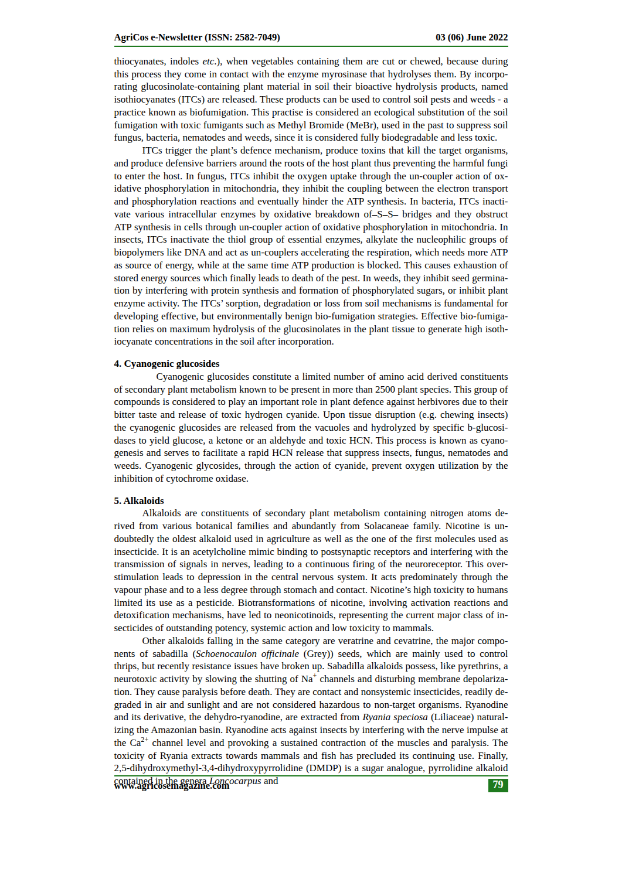AgriCos e-Newsletter (ISSN: 2582-7049) 03 (06) June 2022
thiocyanates, indoles etc.), when vegetables containing them are cut or chewed, because during this process they come in contact with the enzyme myrosinase that hydrolyses them. By incorporating glucosinolate-containing plant material in soil their bioactive hydrolysis products, named isothiocyanates (ITCs) are released. These products can be used to control soil pests and weeds - a practice known as biofumigation. This practise is considered an ecological substitution of the soil fumigation with toxic fumigants such as Methyl Bromide (MeBr), used in the past to suppress soil fungus, bacteria, nematodes and weeds, since it is considered fully biodegradable and less toxic.
ITCs trigger the plant’s defence mechanism, produce toxins that kill the target organisms, and produce defensive barriers around the roots of the host plant thus preventing the harmful fungi to enter the host. In fungus, ITCs inhibit the oxygen uptake through the un-coupler action of oxidative phosphorylation in mitochondria, they inhibit the coupling between the electron transport and phosphorylation reactions and eventually hinder the ATP synthesis. In bacteria, ITCs inactivate various intracellular enzymes by oxidative breakdown of–S–S– bridges and they obstruct ATP synthesis in cells through un-coupler action of oxidative phosphorylation in mitochondria. In insects, ITCs inactivate the thiol group of essential enzymes, alkylate the nucleophilic groups of biopolymers like DNA and act as un-couplers accelerating the respiration, which needs more ATP as source of energy, while at the same time ATP production is blocked. This causes exhaustion of stored energy sources which finally leads to death of the pest. In weeds, they inhibit seed germination by interfering with protein synthesis and formation of phosphorylated sugars, or inhibit plant enzyme activity. The ITCs’ sorption, degradation or loss from soil mechanisms is fundamental for developing effective, but environmentally benign bio-fumigation strategies. Effective bio-fumigation relies on maximum hydrolysis of the glucosinolates in the plant tissue to generate high isothiocyanate concentrations in the soil after incorporation.
4. Cyanogenic glucosides
Cyanogenic glucosides constitute a limited number of amino acid derived constituents of secondary plant metabolism known to be present in more than 2500 plant species. This group of compounds is considered to play an important role in plant defence against herbivores due to their bitter taste and release of toxic hydrogen cyanide. Upon tissue disruption (e.g. chewing insects) the cyanogenic glucosides are released from the vacuoles and hydrolyzed by specific b-glucosidases to yield glucose, a ketone or an aldehyde and toxic HCN. This process is known as cyanogenesis and serves to facilitate a rapid HCN release that suppress insects, fungus, nematodes and weeds. Cyanogenic glycosides, through the action of cyanide, prevent oxygen utilization by the inhibition of cytochrome oxidase.
5. Alkaloids
Alkaloids are constituents of secondary plant metabolism containing nitrogen atoms derived from various botanical families and abundantly from Solacaneae family. Nicotine is undoubtedly the oldest alkaloid used in agriculture as well as the one of the first molecules used as insecticide. It is an acetylcholine mimic binding to postsynaptic receptors and interfering with the transmission of signals in nerves, leading to a continuous firing of the neuroreceptor. This overstimulation leads to depression in the central nervous system. It acts predominately through the vapour phase and to a less degree through stomach and contact. Nicotine’s high toxicity to humans limited its use as a pesticide. Biotransformations of nicotine, involving activation reactions and detoxification mechanisms, have led to neonicotinoids, representing the current major class of insecticides of outstanding potency, systemic action and low toxicity to mammals.
Other alkaloids falling in the same category are veratrine and cevatrine, the major components of sabadilla (Schoenocaulon officinale (Grey)) seeds, which are mainly used to control thrips, but recently resistance issues have broken up. Sabadilla alkaloids possess, like pyrethrins, a neurotoxic activity by slowing the shutting of Na+ channels and disturbing membrane depolarization. They cause paralysis before death. They are contact and nonsystemic insecticides, readily degraded in air and sunlight and are not considered hazardous to non-target organisms. Ryanodine and its derivative, the dehydro-ryanodine, are extracted from Ryania speciosa (Liliaceae) naturalizing the Amazonian basin. Ryanodine acts against insects by interfering with the nerve impulse at the Ca2+ channel level and provoking a sustained contraction of the muscles and paralysis. The toxicity of Ryania extracts towards mammals and fish has precluded its continuing use. Finally, 2,5-dihydroxymethyl-3,4-dihydroxypyrrolidine (DMDP) is a sugar analogue, pyrrolidine alkaloid contained in the genera Loncocarpus and
www.agricosemagazine.com 79